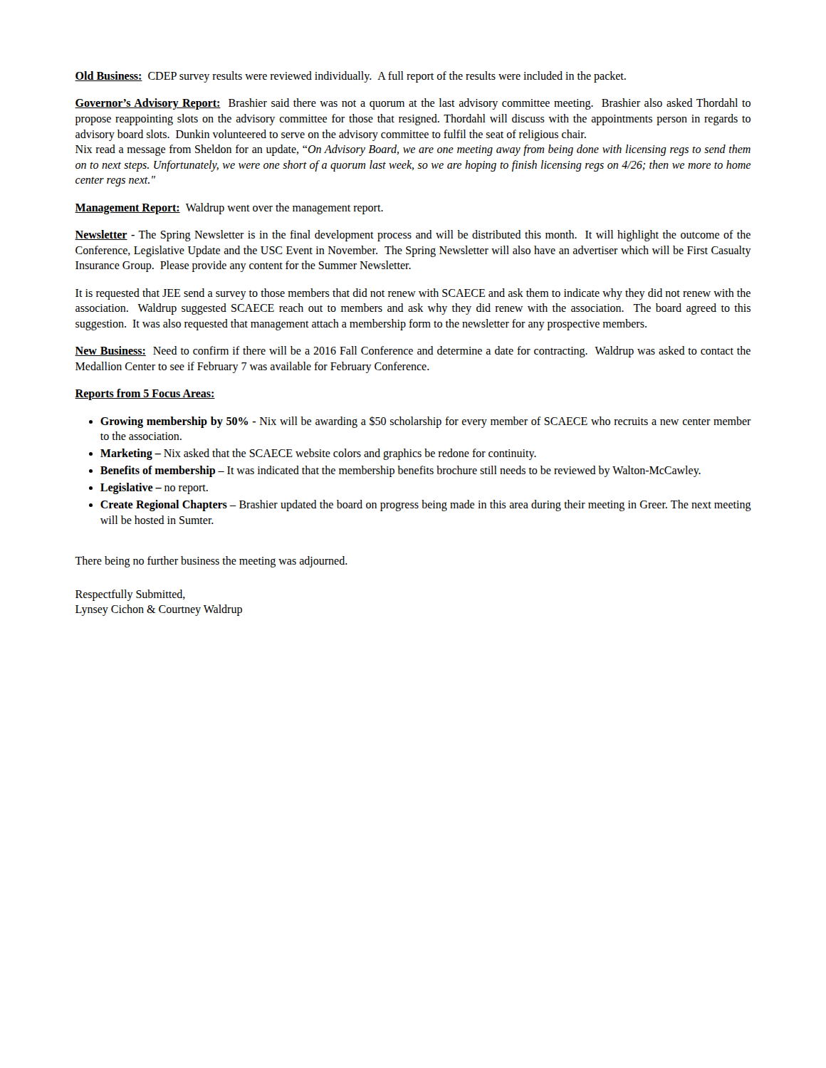Old Business: CDEP survey results were reviewed individually. A full report of the results were included in the packet.
Governor’s Advisory Report: Brashier said there was not a quorum at the last advisory committee meeting. Brashier also asked Thordahl to propose reappointing slots on the advisory committee for those that resigned. Thordahl will discuss with the appointments person in regards to advisory board slots. Dunkin volunteered to serve on the advisory committee to fulfil the seat of religious chair.
Nix read a message from Sheldon for an update, “On Advisory Board, we are one meeting away from being done with licensing regs to send them on to next steps. Unfortunately, we were one short of a quorum last week, so we are hoping to finish licensing regs on 4/26; then we more to home center regs next."
Management Report: Waldrup went over the management report.
Newsletter - The Spring Newsletter is in the final development process and will be distributed this month. It will highlight the outcome of the Conference, Legislative Update and the USC Event in November. The Spring Newsletter will also have an advertiser which will be First Casualty Insurance Group. Please provide any content for the Summer Newsletter.
It is requested that JEE send a survey to those members that did not renew with SCAECE and ask them to indicate why they did not renew with the association. Waldrup suggested SCAECE reach out to members and ask why they did renew with the association. The board agreed to this suggestion. It was also requested that management attach a membership form to the newsletter for any prospective members.
New Business: Need to confirm if there will be a 2016 Fall Conference and determine a date for contracting. Waldrup was asked to contact the Medallion Center to see if February 7 was available for February Conference.
Reports from 5 Focus Areas:
Growing membership by 50% - Nix will be awarding a $50 scholarship for every member of SCAECE who recruits a new center member to the association.
Marketing – Nix asked that the SCAECE website colors and graphics be redone for continuity.
Benefits of membership – It was indicated that the membership benefits brochure still needs to be reviewed by Walton-McCawley.
Legislative – no report.
Create Regional Chapters – Brashier updated the board on progress being made in this area during their meeting in Greer. The next meeting will be hosted in Sumter.
There being no further business the meeting was adjourned.
Respectfully Submitted,
Lynsey Cichon & Courtney Waldrup